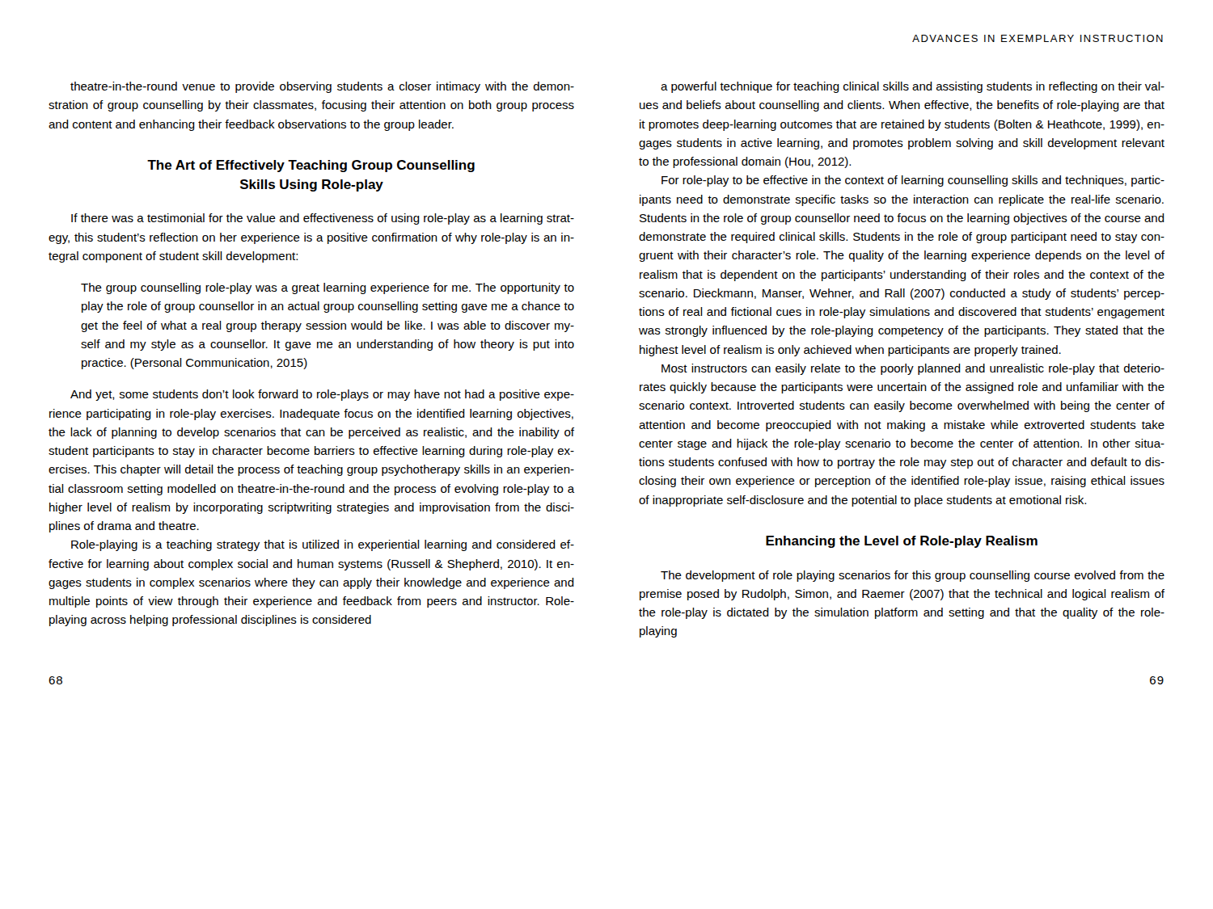Advances in Exemplary Instruction
theatre-in-the-round venue to provide observing students a closer intimacy with the demonstration of group counselling by their classmates, focusing their attention on both group process and content and enhancing their feedback observations to the group leader.
The Art of Effectively Teaching Group Counselling
Skills Using Role-play
If there was a testimonial for the value and effectiveness of using role-play as a learning strategy, this student’s reflection on her experience is a positive confirmation of why role-play is an integral component of student skill development:
The group counselling role-play was a great learning experience for me. The opportunity to play the role of group counsellor in an actual group counselling setting gave me a chance to get the feel of what a real group therapy session would be like. I was able to discover myself and my style as a counsellor. It gave me an understanding of how theory is put into practice. (Personal Communication, 2015)
And yet, some students don’t look forward to role-plays or may have not had a positive experience participating in role-play exercises. Inadequate focus on the identified learning objectives, the lack of planning to develop scenarios that can be perceived as realistic, and the inability of student participants to stay in character become barriers to effective learning during role-play exercises. This chapter will detail the process of teaching group psychotherapy skills in an experiential classroom setting modelled on theatre-in-the-round and the process of evolving role-play to a higher level of realism by incorporating scriptwriting strategies and improvisation from the disciplines of drama and theatre.
Role-playing is a teaching strategy that is utilized in experiential learning and considered effective for learning about complex social and human systems (Russell & Shepherd, 2010). It engages students in complex scenarios where they can apply their knowledge and experience and multiple points of view through their experience and feedback from peers and instructor. Role-playing across helping professional disciplines is considered
a powerful technique for teaching clinical skills and assisting students in reflecting on their values and beliefs about counselling and clients. When effective, the benefits of role-playing are that it promotes deep-learning outcomes that are retained by students (Bolten & Heathcote, 1999), engages students in active learning, and promotes problem solving and skill development relevant to the professional domain (Hou, 2012).
For role-play to be effective in the context of learning counselling skills and techniques, participants need to demonstrate specific tasks so the interaction can replicate the real-life scenario. Students in the role of group counsellor need to focus on the learning objectives of the course and demonstrate the required clinical skills. Students in the role of group participant need to stay congruent with their character’s role. The quality of the learning experience depends on the level of realism that is dependent on the participants’ understanding of their roles and the context of the scenario. Dieckmann, Manser, Wehner, and Rall (2007) conducted a study of students’ perceptions of real and fictional cues in role-play simulations and discovered that students’ engagement was strongly influenced by the role-playing competency of the participants. They stated that the highest level of realism is only achieved when participants are properly trained.
Most instructors can easily relate to the poorly planned and unrealistic role-play that deteriorates quickly because the participants were uncertain of the assigned role and unfamiliar with the scenario context. Introverted students can easily become overwhelmed with being the center of attention and become preoccupied with not making a mistake while extroverted students take center stage and hijack the role-play scenario to become the center of attention. In other situations students confused with how to portray the role may step out of character and default to disclosing their own experience or perception of the identified role-play issue, raising ethical issues of inappropriate self-disclosure and the potential to place students at emotional risk.
Enhancing the Level of Role-play Realism
The development of role playing scenarios for this group counselling course evolved from the premise posed by Rudolph, Simon, and Raemer (2007) that the technical and logical realism of the role-play is dictated by the simulation platform and setting and that the quality of the role-playing
68
69